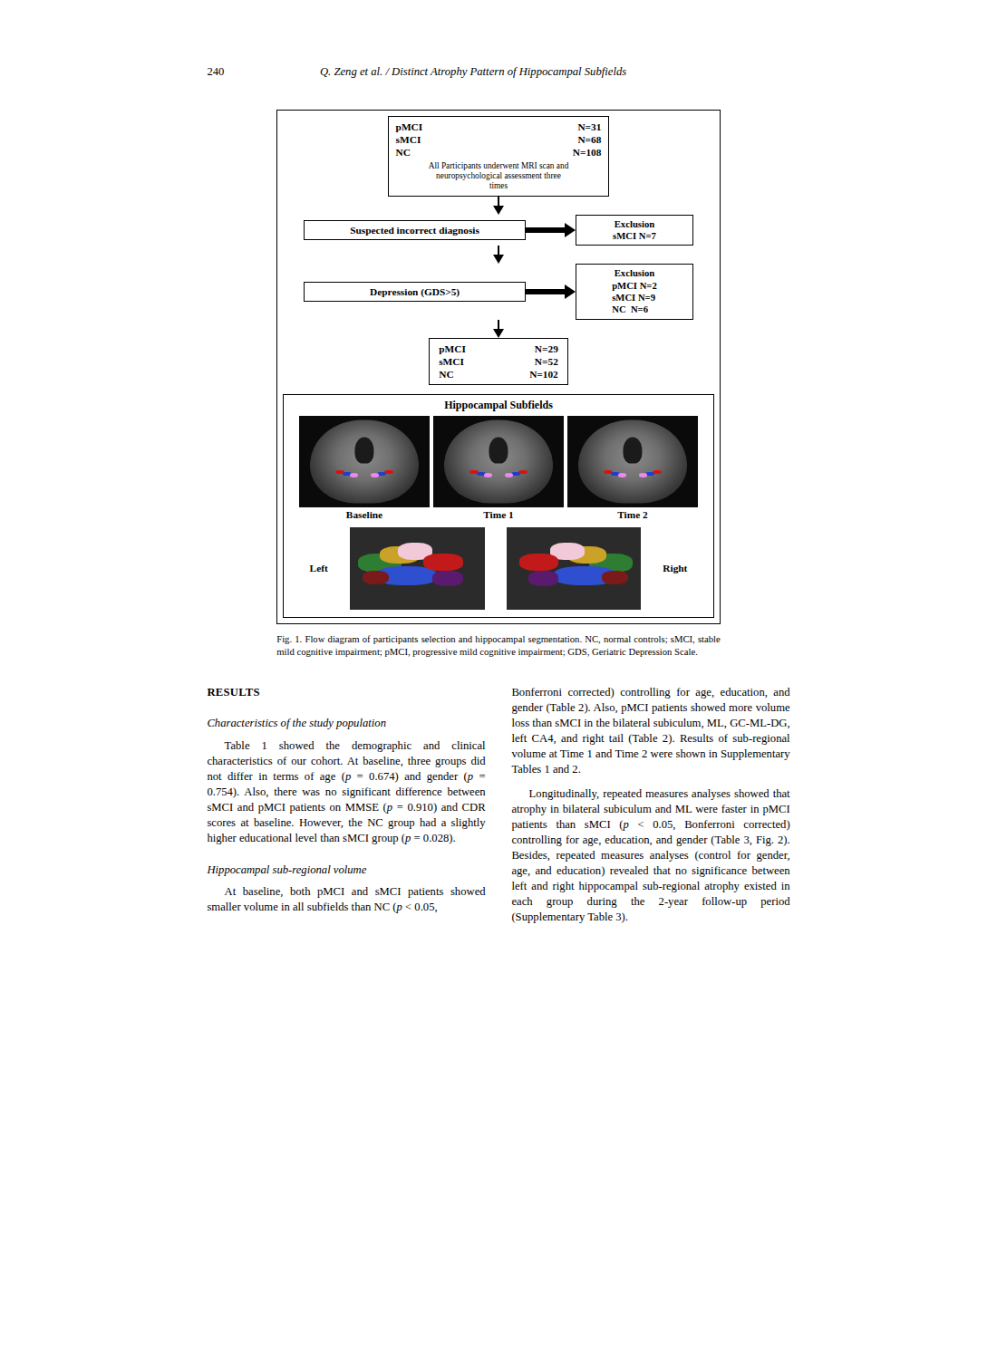240 Q. Zeng et al. / Distinct Atrophy Pattern of Hippocampal Subfields
pMCI N=31
sMCI N=68
NC N=108
All Participants underwent MRI scan and
neuropsychological assessment three
times
Suspected incorrect diagnosis
Exclusion
sMCI N=7
Depression (GDS>5)
Exclusion
pMCI N=2
sMCI N=9
NC N=6
pMCI N=29
sMCI N=52
NC N=102
Hippocampal Subfields
Baseline Time 1 Time 2
Left
Right
Fig. 1. Flow diagram of participants selection and hippocampal segmentation. NC, normal controls; sMCI, stable mild cognitive impairment; pMCI, progressive mild cognitive impairment; GDS, Geriatric Depression Scale.
RESULTS
Characteristics of the study population
Table 1 showed the demographic and clinical characteristics of our cohort. At baseline, three groups did not differ in terms of age (p = 0.674) and gender (p = 0.754). Also, there was no significant difference between sMCI and pMCI patients on MMSE (p = 0.910) and CDR scores at baseline. However, the NC group had a slightly higher educational level than sMCI group (p = 0.028).
Hippocampal sub-regional volume
At baseline, both pMCI and sMCI patients showed smaller volume in all subfields than NC (p < 0.05,
Bonferroni corrected) controlling for age, education, and gender (Table 2). Also, pMCI patients showed more volume loss than sMCI in the bilateral subiculum, ML, GC-ML-DG, left CA4, and right tail (Table 2). Results of sub-regional volume at Time 1 and Time 2 were shown in Supplementary Tables 1 and 2.
Longitudinally, repeated measures analyses showed that atrophy in bilateral subiculum and ML were faster in pMCI patients than sMCI (p < 0.05, Bonferroni corrected) controlling for age, education, and gender (Table 3, Fig. 2). Besides, repeated measures analyses (control for gender, age, and education) revealed that no significance between left and right hippocampal sub-regional atrophy existed in each group during the 2-year follow-up period (Supplementary Table 3).